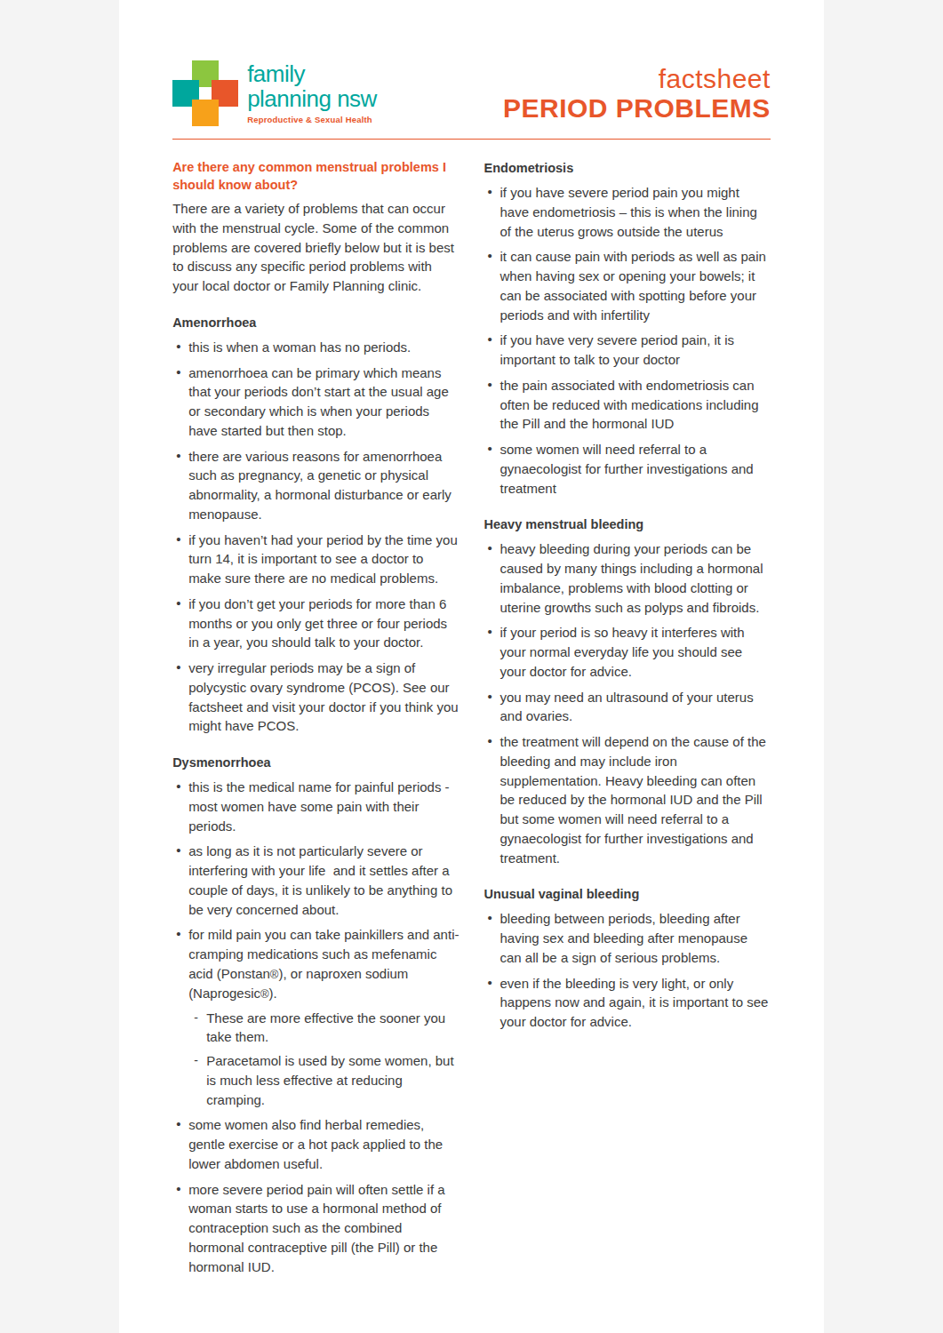family planning nsw Reproductive & Sexual Health
factsheet
Period Problems
Are there any common menstrual problems I should know about?
There are a variety of problems that can occur with the menstrual cycle. Some of the common problems are covered briefly below but it is best to discuss any specific period problems with your local doctor or Family Planning clinic.
Amenorrhoea
this is when a woman has no periods.
amenorrhoea can be primary which means that your periods don’t start at the usual age or secondary which is when your periods have started but then stop.
there are various reasons for amenorrhoea such as pregnancy, a genetic or physical abnormality, a hormonal disturbance or early menopause.
if you haven’t had your period by the time you turn 14, it is important to see a doctor to make sure there are no medical problems.
if you don’t get your periods for more than 6 months or you only get three or four periods in a year, you should talk to your doctor.
very irregular periods may be a sign of polycystic ovary syndrome (PCOS). See our factsheet and visit your doctor if you think you might have PCOS.
Dysmenorrhoea
this is the medical name for painful periods - most women have some pain with their periods.
as long as it is not particularly severe or interfering with your life and it settles after a couple of days, it is unlikely to be anything to be very concerned about.
for mild pain you can take painkillers and anti-cramping medications such as mefenamic acid (Ponstan®), or naproxen sodium (Naprogesic®).
These are more effective the sooner you take them.
Paracetamol is used by some women, but is much less effective at reducing cramping.
some women also find herbal remedies, gentle exercise or a hot pack applied to the lower abdomen useful.
more severe period pain will often settle if a woman starts to use a hormonal method of contraception such as the combined hormonal contraceptive pill (the Pill) or the hormonal IUD.
Endometriosis
if you have severe period pain you might have endometriosis – this is when the lining of the uterus grows outside the uterus
it can cause pain with periods as well as pain when having sex or opening your bowels; it can be associated with spotting before your periods and with infertility
if you have very severe period pain, it is important to talk to your doctor
the pain associated with endometriosis can often be reduced with medications including the Pill and the hormonal IUD
some women will need referral to a gynaecologist for further investigations and treatment
Heavy menstrual bleeding
heavy bleeding during your periods can be caused by many things including a hormonal imbalance, problems with blood clotting or uterine growths such as polyps and fibroids.
if your period is so heavy it interferes with your normal everyday life you should see your doctor for advice.
you may need an ultrasound of your uterus and ovaries.
the treatment will depend on the cause of the bleeding and may include iron supplementation. Heavy bleeding can often be reduced by the hormonal IUD and the Pill but some women will need referral to a gynaecologist for further investigations and treatment.
Unusual vaginal bleeding
bleeding between periods, bleeding after having sex and bleeding after menopause can all be a sign of serious problems.
even if the bleeding is very light, or only happens now and again, it is important to see your doctor for advice.